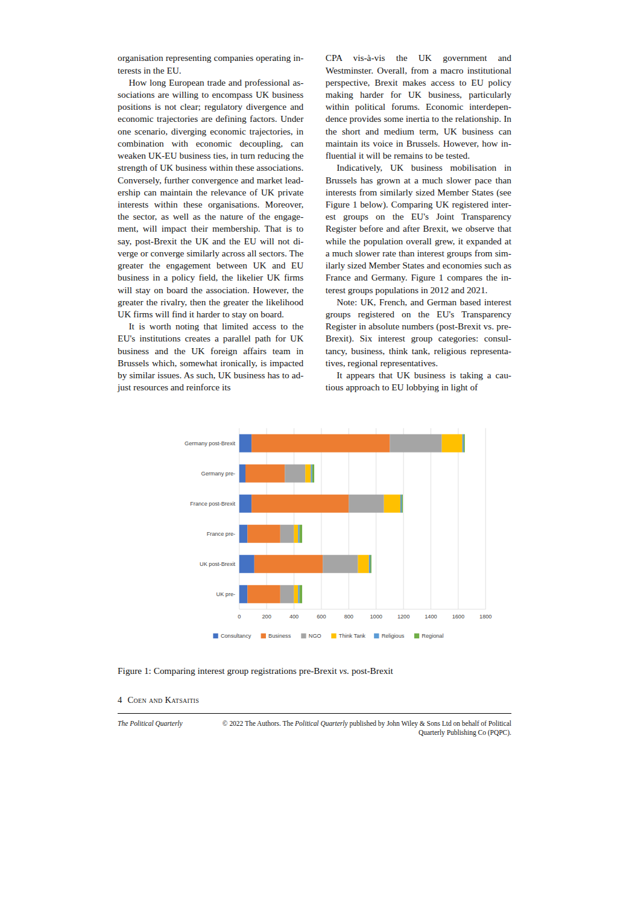organisation representing companies operating interests in the EU.
How long European trade and professional associations are willing to encompass UK business positions is not clear; regulatory divergence and economic trajectories are defining factors. Under one scenario, diverging economic trajectories, in combination with economic decoupling, can weaken UK-EU business ties, in turn reducing the strength of UK business within these associations. Conversely, further convergence and market leadership can maintain the relevance of UK private interests within these organisations. Moreover, the sector, as well as the nature of the engagement, will impact their membership. That is to say, post-Brexit the UK and the EU will not diverge or converge similarly across all sectors. The greater the engagement between UK and EU business in a policy field, the likelier UK firms will stay on board the association. However, the greater the rivalry, then the greater the likelihood UK firms will find it harder to stay on board.
It is worth noting that limited access to the EU's institutions creates a parallel path for UK business and the UK foreign affairs team in Brussels which, somewhat ironically, is impacted by similar issues. As such, UK business has to adjust resources and reinforce its
CPA vis-à-vis the UK government and Westminster. Overall, from a macro institutional perspective, Brexit makes access to EU policy making harder for UK business, particularly within political forums. Economic interdependence provides some inertia to the relationship. In the short and medium term, UK business can maintain its voice in Brussels. However, how influential it will be remains to be tested.
Indicatively, UK business mobilisation in Brussels has grown at a much slower pace than interests from similarly sized Member States (see Figure 1 below). Comparing UK registered interest groups on the EU's Joint Transparency Register before and after Brexit, we observe that while the population overall grew, it expanded at a much slower rate than interest groups from similarly sized Member States and economies such as France and Germany. Figure 1 compares the interest groups populations in 2012 and 2021.
Note: UK, French, and German based interest groups registered on the EU's Transparency Register in absolute numbers (post-Brexit vs. pre-Brexit). Six interest group categories: consultancy, business, think tank, religious representatives, regional representatives.
It appears that UK business is taking a cautious approach to EU lobbying in light of
Germany post-Brexit Germany pre- France post-Brexit France pre- UK post-Brexit UK pre- 0 200 400 600 800 1000 1200 1400 1600 1800 Consultancy Business NGO Think Tank Religious Regional
Figure 1: Comparing interest group registrations pre-Brexit vs. post-Brexit
4 Coen and Katsaitis
The Political Quarterly
© 2022 The Authors. The Political Quarterly published by John Wiley & Sons Ltd on behalf of Political
Quarterly Publishing Co (PQPC).